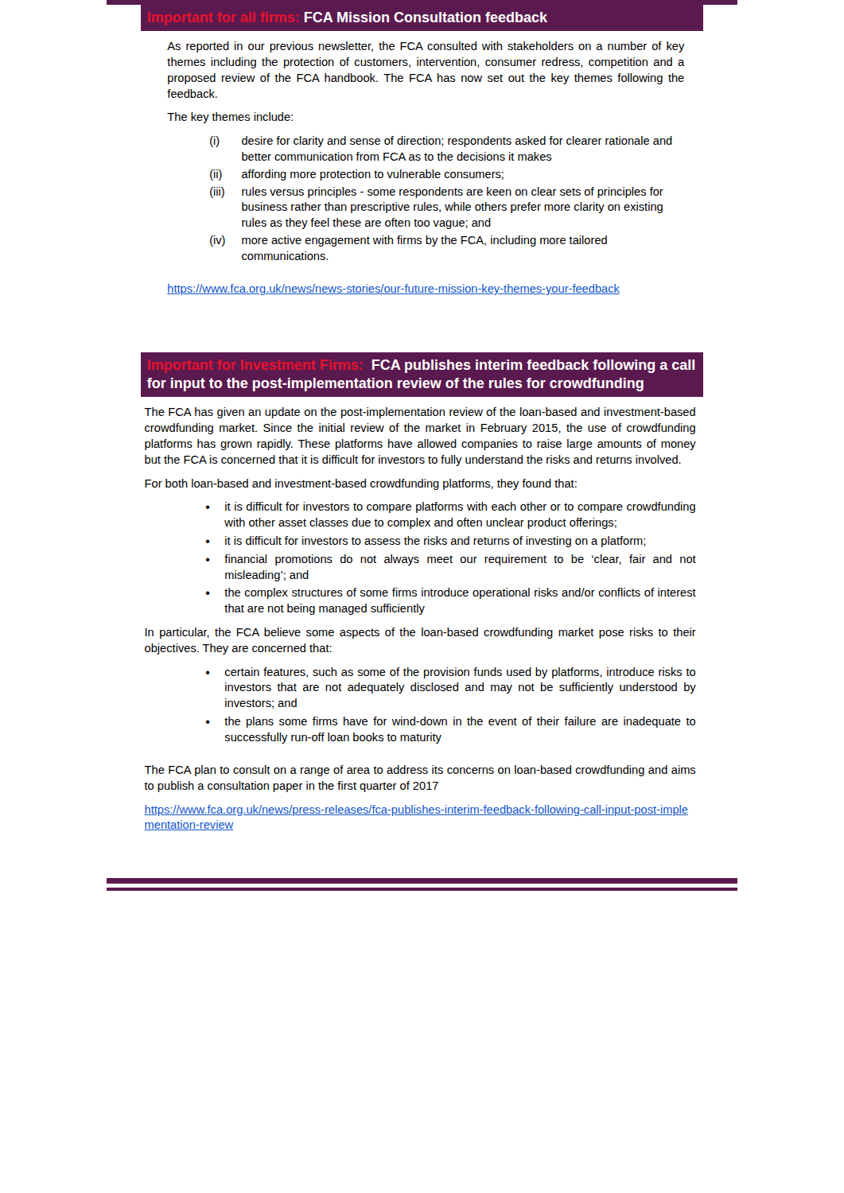Important for all firms: FCA Mission Consultation feedback
As reported in our previous newsletter, the FCA consulted with stakeholders on a number of key themes including the protection of customers, intervention, consumer redress, competition and a proposed review of the FCA handbook. The FCA has now set out the key themes following the feedback.
The key themes include:
(i) desire for clarity and sense of direction; respondents asked for clearer rationale and better communication from FCA as to the decisions it makes
(ii) affording more protection to vulnerable consumers;
(iii) rules versus principles - some respondents are keen on clear sets of principles for business rather than prescriptive rules, while others prefer more clarity on existing rules as they feel these are often too vague; and
(iv) more active engagement with firms by the FCA, including more tailored communications.
https://www.fca.org.uk/news/news-stories/our-future-mission-key-themes-your-feedback
Important for Investment Firms: FCA publishes interim feedback following a call for input to the post-implementation review of the rules for crowdfunding
The FCA has given an update on the post-implementation review of the loan-based and investment-based crowdfunding market. Since the initial review of the market in February 2015, the use of crowdfunding platforms has grown rapidly. These platforms have allowed companies to raise large amounts of money but the FCA is concerned that it is difficult for investors to fully understand the risks and returns involved.
For both loan-based and investment-based crowdfunding platforms, they found that:
it is difficult for investors to compare platforms with each other or to compare crowdfunding with other asset classes due to complex and often unclear product offerings;
it is difficult for investors to assess the risks and returns of investing on a platform;
financial promotions do not always meet our requirement to be ‘clear, fair and not misleading’; and
the complex structures of some firms introduce operational risks and/or conflicts of interest that are not being managed sufficiently
In particular, the FCA believe some aspects of the loan-based crowdfunding market pose risks to their objectives. They are concerned that:
certain features, such as some of the provision funds used by platforms, introduce risks to investors that are not adequately disclosed and may not be sufficiently understood by investors; and
the plans some firms have for wind-down in the event of their failure are inadequate to successfully run-off loan books to maturity
The FCA plan to consult on a range of area to address its concerns on loan-based crowdfunding and aims to publish a consultation paper in the first quarter of 2017
https://www.fca.org.uk/news/press-releases/fca-publishes-interim-feedback-following-call-input-post-implementation-review